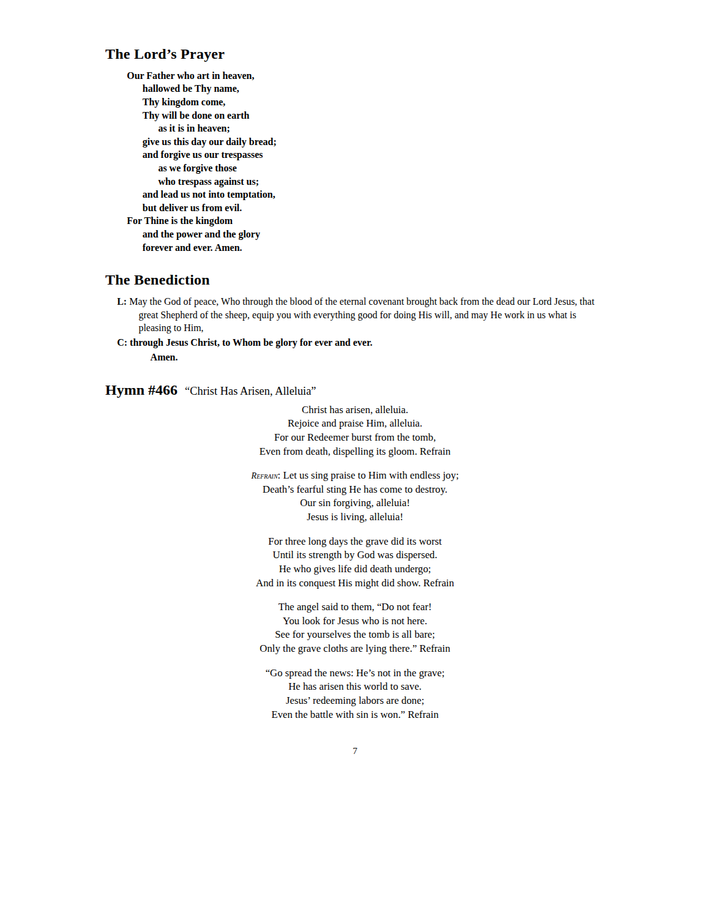The Lord’s Prayer
Our Father who art in heaven,
hallowed be Thy name,
Thy kingdom come,
Thy will be done on earth
as it is in heaven;
give us this day our daily bread;
and forgive us our trespasses
as we forgive those
who trespass against us;
and lead us not into temptation,
but deliver us from evil.
For Thine is the kingdom
and the power and the glory
forever and ever. Amen.
The Benediction
L: May the God of peace, Who through the blood of the eternal covenant brought back from the dead our Lord Jesus, that great Shepherd of the sheep, equip you with everything good for doing His will, and may He work in us what is pleasing to Him,
C: through Jesus Christ, to Whom be glory for ever and ever.
Amen.
Hymn #466 “Christ Has Arisen, Alleluia”
Christ has arisen, alleluia.
Rejoice and praise Him, alleluia.
For our Redeemer burst from the tomb,
Even from death, dispelling its gloom. Refrain
Refrain: Let us sing praise to Him with endless joy;
Death’s fearful sting He has come to destroy.
Our sin forgiving, alleluia!
Jesus is living, alleluia!
For three long days the grave did its worst
Until its strength by God was dispersed.
He who gives life did death undergo;
And in its conquest His might did show. Refrain
The angel said to them, “Do not fear!
You look for Jesus who is not here.
See for yourselves the tomb is all bare;
Only the grave cloths are lying there.” Refrain
“Go spread the news: He’s not in the grave;
He has arisen this world to save.
Jesus’ redeeming labors are done;
Even the battle with sin is won.” Refrain
7